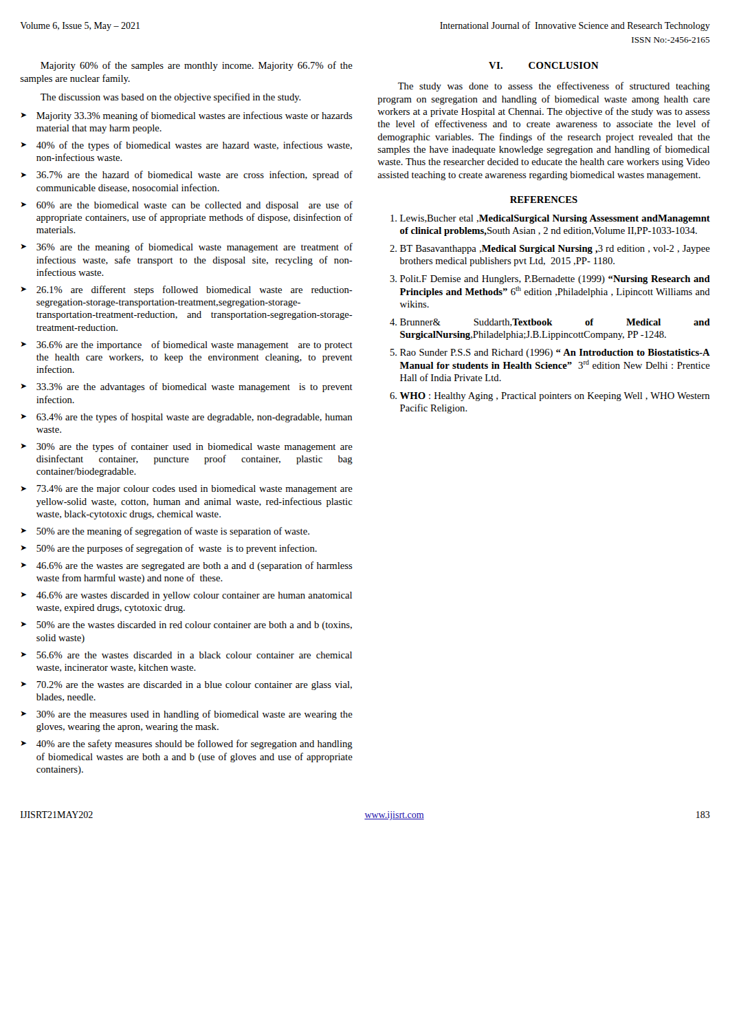Volume 6, Issue 5, May – 2021 International Journal of Innovative Science and Research Technology
ISSN No:-2456-2165
Majority 60% of the samples are monthly income. Majority 66.7% of the samples are nuclear family.
The discussion was based on the objective specified in the study.
Majority 33.3% meaning of biomedical wastes are infectious waste or hazards material that may harm people.
40% of the types of biomedical wastes are hazard waste, infectious waste, non-infectious waste.
36.7% are the hazard of biomedical waste are cross infection, spread of communicable disease, nosocomial infection.
60% are the biomedical waste can be collected and disposal are use of appropriate containers, use of appropriate methods of dispose, disinfection of materials.
36% are the meaning of biomedical waste management are treatment of infectious waste, safe transport to the disposal site, recycling of non- infectious waste.
26.1% are different steps followed biomedical waste are reduction-segregation-storage-transportation-treatment,segregation-storage-transportation-treatment-reduction, and transportation-segregation-storage-treatment-reduction.
36.6% are the importance of biomedical waste management are to protect the health care workers, to keep the environment cleaning, to prevent infection.
33.3% are the advantages of biomedical waste management is to prevent infection.
63.4% are the types of hospital waste are degradable, non-degradable, human waste.
30% are the types of container used in biomedical waste management are disinfectant container, puncture proof container, plastic bag container/biodegradable.
73.4% are the major colour codes used in biomedical waste management are yellow-solid waste, cotton, human and animal waste, red-infectious plastic waste, black-cytotoxic drugs, chemical waste.
50% are the meaning of segregation of waste is separation of waste.
50% are the purposes of segregation of waste is to prevent infection.
46.6% are the wastes are segregated are both a and d (separation of harmless waste from harmful waste) and none of these.
46.6% are wastes discarded in yellow colour container are human anatomical waste, expired drugs, cytotoxic drug.
50% are the wastes discarded in red colour container are both a and b (toxins, solid waste)
56.6% are the wastes discarded in a black colour container are chemical waste, incinerator waste, kitchen waste.
70.2% are the wastes are discarded in a blue colour container are glass vial, blades, needle.
30% are the measures used in handling of biomedical waste are wearing the gloves, wearing the apron, wearing the mask.
40% are the safety measures should be followed for segregation and handling of biomedical wastes are both a and b (use of gloves and use of appropriate containers).
VI. CONCLUSION
The study was done to assess the effectiveness of structured teaching program on segregation and handling of biomedical waste among health care workers at a private Hospital at Chennai. The objective of the study was to assess the level of effectiveness and to create awareness to associate the level of demographic variables. The findings of the research project revealed that the samples the have inadequate knowledge segregation and handling of biomedical waste. Thus the researcher decided to educate the health care workers using Video assisted teaching to create awareness regarding biomedical wastes management.
REFERENCES
Lewis,Bucher etal ,MedicalSurgical Nursing Assessment andManagemnt of clinical problems, South Asian , 2 nd edition,Volume II,PP-1033-1034.
BT Basavanthappa ,Medical Surgical Nursing , 3 rd edition , vol-2 , Jaypee brothers medical publishers pvt Ltd, 2015 ,PP- 1180.
Polit.F Demise and Hunglers, P.Bernadette (1999) “Nursing Research and Principles and Methods” 6th edition ,Philadelphia , Lipincott Williams and wikins.
Brunner& Suddarth,Textbook of Medical and SurgicalNursing,Philadelphia;J.B.LippincottCompany, PP -1248.
Rao Sunder P.S.S and Richard (1996) “ An Introduction to Biostatistics-A Manual for students in Health Science” 3rd edition New Delhi : Prentice Hall of India Private Ltd.
WHO : Healthy Aging , Practical pointers on Keeping Well , WHO Western Pacific Religion.
IJISRT21MAY202 www.ijisrt.com 183